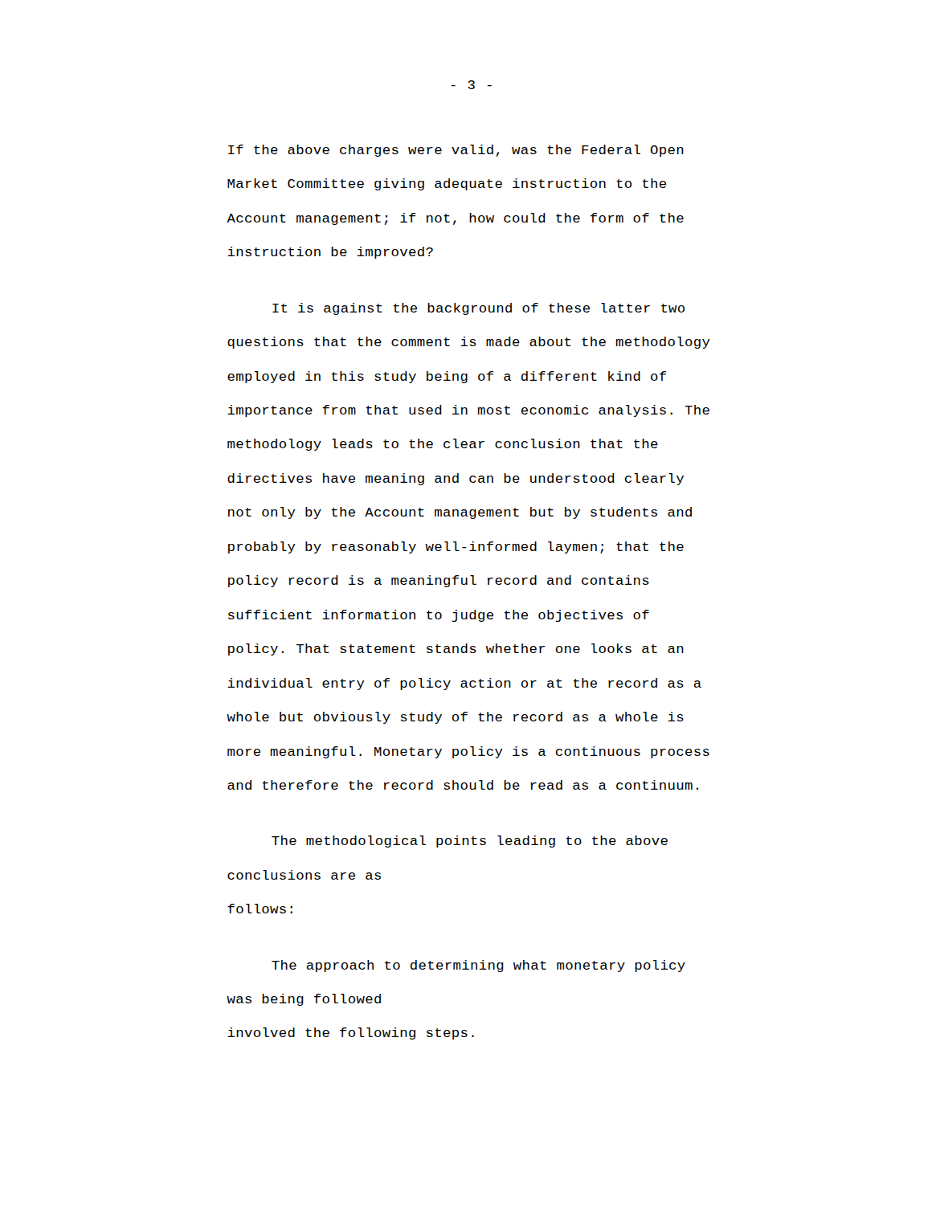- 3 -
If the above charges were valid, was the Federal Open Market Committee giving adequate instruction to the Account management; if not, how could the form of the instruction be improved?
It is against the background of these latter two questions that the comment is made about the methodology employed in this study being of a different kind of importance from that used in most economic analysis. The methodology leads to the clear conclusion that the directives have meaning and can be understood clearly not only by the Account management but by students and probably by reasonably well-informed laymen; that the policy record is a meaningful record and contains sufficient information to judge the objectives of policy. That statement stands whether one looks at an individual entry of policy action or at the record as a whole but obviously study of the record as a whole is more meaningful. Monetary policy is a continuous process and therefore the record should be read as a continuum.
The methodological points leading to the above conclusions are as
follows:
The approach to determining what monetary policy was being followed
involved the following steps.